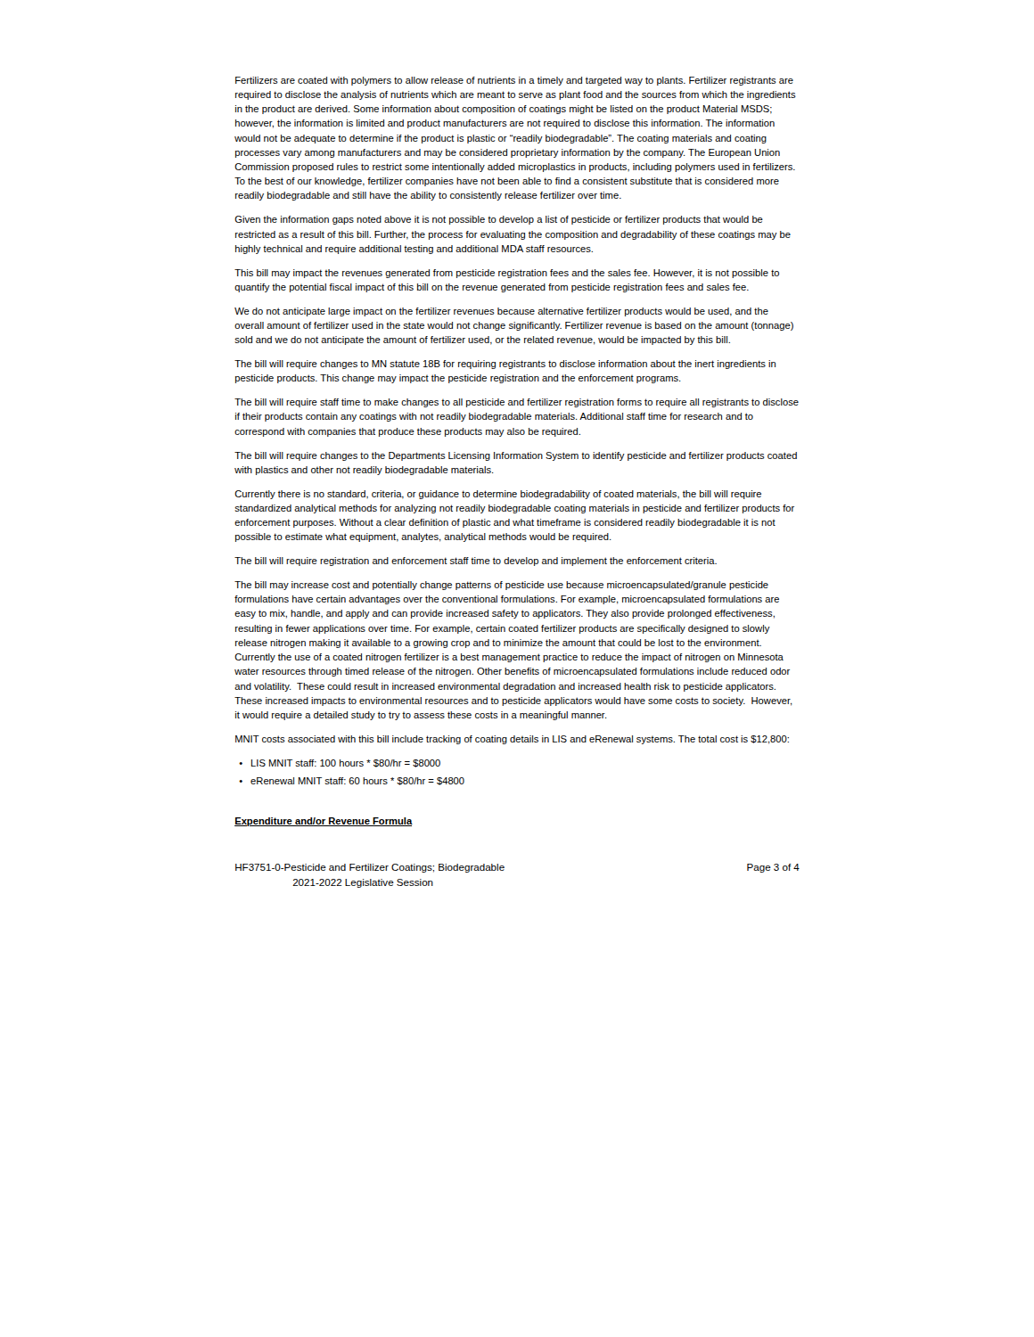Fertilizers are coated with polymers to allow release of nutrients in a timely and targeted way to plants. Fertilizer registrants are required to disclose the analysis of nutrients which are meant to serve as plant food and the sources from which the ingredients in the product are derived. Some information about composition of coatings might be listed on the product Material MSDS; however, the information is limited and product manufacturers are not required to disclose this information. The information would not be adequate to determine if the product is plastic or “readily biodegradable”. The coating materials and coating processes vary among manufacturers and may be considered proprietary information by the company. The European Union Commission proposed rules to restrict some intentionally added microplastics in products, including polymers used in fertilizers. To the best of our knowledge, fertilizer companies have not been able to find a consistent substitute that is considered more readily biodegradable and still have the ability to consistently release fertilizer over time.
Given the information gaps noted above it is not possible to develop a list of pesticide or fertilizer products that would be restricted as a result of this bill. Further, the process for evaluating the composition and degradability of these coatings may be highly technical and require additional testing and additional MDA staff resources.
This bill may impact the revenues generated from pesticide registration fees and the sales fee. However, it is not possible to quantify the potential fiscal impact of this bill on the revenue generated from pesticide registration fees and sales fee.
We do not anticipate large impact on the fertilizer revenues because alternative fertilizer products would be used, and the overall amount of fertilizer used in the state would not change significantly. Fertilizer revenue is based on the amount (tonnage) sold and we do not anticipate the amount of fertilizer used, or the related revenue, would be impacted by this bill.
The bill will require changes to MN statute 18B for requiring registrants to disclose information about the inert ingredients in pesticide products. This change may impact the pesticide registration and the enforcement programs.
The bill will require staff time to make changes to all pesticide and fertilizer registration forms to require all registrants to disclose if their products contain any coatings with not readily biodegradable materials. Additional staff time for research and to correspond with companies that produce these products may also be required.
The bill will require changes to the Departments Licensing Information System to identify pesticide and fertilizer products coated with plastics and other not readily biodegradable materials.
Currently there is no standard, criteria, or guidance to determine biodegradability of coated materials, the bill will require standardized analytical methods for analyzing not readily biodegradable coating materials in pesticide and fertilizer products for enforcement purposes. Without a clear definition of plastic and what timeframe is considered readily biodegradable it is not possible to estimate what equipment, analytes, analytical methods would be required.
The bill will require registration and enforcement staff time to develop and implement the enforcement criteria.
The bill may increase cost and potentially change patterns of pesticide use because microencapsulated/granule pesticide formulations have certain advantages over the conventional formulations. For example, microencapsulated formulations are easy to mix, handle, and apply and can provide increased safety to applicators. They also provide prolonged effectiveness, resulting in fewer applications over time. For example, certain coated fertilizer products are specifically designed to slowly release nitrogen making it available to a growing crop and to minimize the amount that could be lost to the environment. Currently the use of a coated nitrogen fertilizer is a best management practice to reduce the impact of nitrogen on Minnesota water resources through timed release of the nitrogen. Other benefits of microencapsulated formulations include reduced odor and volatility. These could result in increased environmental degradation and increased health risk to pesticide applicators. These increased impacts to environmental resources and to pesticide applicators would have some costs to society. However, it would require a detailed study to try to assess these costs in a meaningful manner.
MNIT costs associated with this bill include tracking of coating details in LIS and eRenewal systems. The total cost is $12,800:
LIS MNIT staff: 100 hours * $80/hr = $8000
eRenewal MNIT staff: 60 hours * $80/hr = $4800
Expenditure and/or Revenue Formula
HF3751-0-Pesticide and Fertilizer Coatings; Biodegradable 2021-2022 Legislative Session
Page 3 of 4